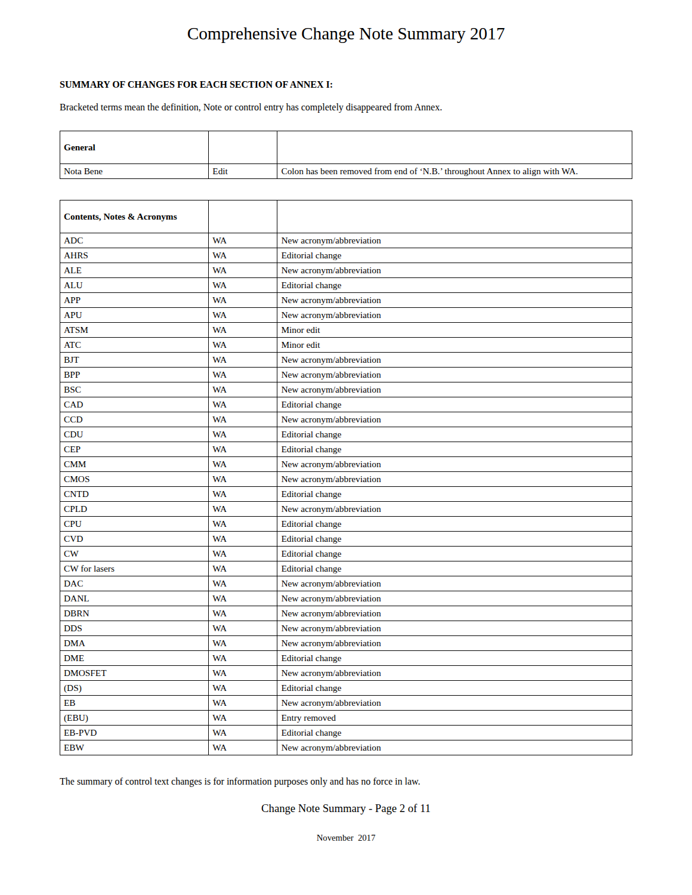Comprehensive Change Note Summary 2017
SUMMARY OF CHANGES FOR EACH SECTION OF ANNEX I:
Bracketed terms mean the definition, Note or control entry has completely disappeared from Annex.
| General | | |
| Nota Bene | Edit | Colon has been removed from end of ‘N.B.’ throughout Annex to align with WA. |
| Contents, Notes & Acronyms | | |
| ADC | WA | New acronym/abbreviation |
| AHRS | WA | Editorial change |
| ALE | WA | New acronym/abbreviation |
| ALU | WA | Editorial change |
| APP | WA | New acronym/abbreviation |
| APU | WA | New acronym/abbreviation |
| ATSM | WA | Minor edit |
| ATC | WA | Minor edit |
| BJT | WA | New acronym/abbreviation |
| BPP | WA | New acronym/abbreviation |
| BSC | WA | New acronym/abbreviation |
| CAD | WA | Editorial change |
| CCD | WA | New acronym/abbreviation |
| CDU | WA | Editorial change |
| CEP | WA | Editorial change |
| CMM | WA | New acronym/abbreviation |
| CMOS | WA | New acronym/abbreviation |
| CNTD | WA | Editorial change |
| CPLD | WA | New acronym/abbreviation |
| CPU | WA | Editorial change |
| CVD | WA | Editorial change |
| CW | WA | Editorial change |
| CW for lasers | WA | Editorial change |
| DAC | WA | New acronym/abbreviation |
| DANL | WA | New acronym/abbreviation |
| DBRN | WA | New acronym/abbreviation |
| DDS | WA | New acronym/abbreviation |
| DMA | WA | New acronym/abbreviation |
| DME | WA | Editorial change |
| DMOSFET | WA | New acronym/abbreviation |
| (DS) | WA | Editorial change |
| EB | WA | New acronym/abbreviation |
| (EBU) | WA | Entry removed |
| EB-PVD | WA | Editorial change |
| EBW | WA | New acronym/abbreviation |
The summary of control text changes is for information purposes only and has no force in law.
Change Note Summary - Page 2 of 11
November 2017